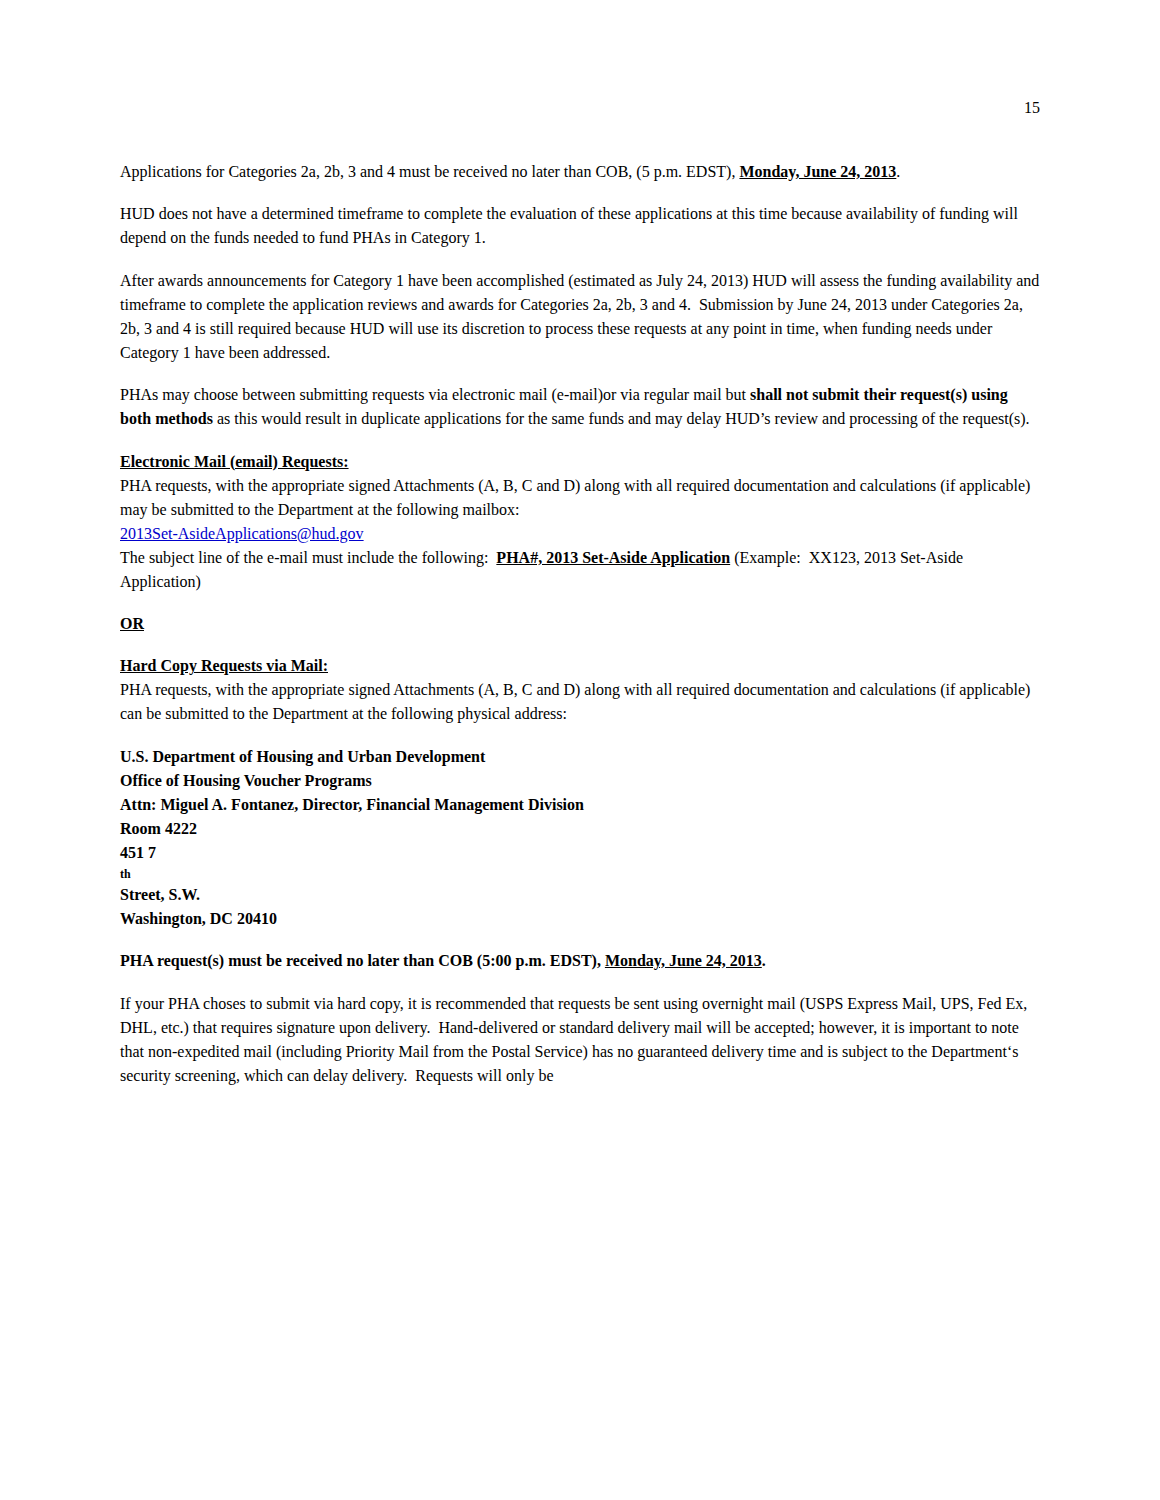15
Applications for Categories 2a, 2b, 3 and 4 must be received no later than COB, (5 p.m. EDST), Monday, June 24, 2013.
HUD does not have a determined timeframe to complete the evaluation of these applications at this time because availability of funding will depend on the funds needed to fund PHAs in Category 1.
After awards announcements for Category 1 have been accomplished (estimated as July 24, 2013) HUD will assess the funding availability and timeframe to complete the application reviews and awards for Categories 2a, 2b, 3 and 4. Submission by June 24, 2013 under Categories 2a, 2b, 3 and 4 is still required because HUD will use its discretion to process these requests at any point in time, when funding needs under Category 1 have been addressed.
PHAs may choose between submitting requests via electronic mail (e-mail)or via regular mail but shall not submit their request(s) using both methods as this would result in duplicate applications for the same funds and may delay HUD’s review and processing of the request(s).
Electronic Mail (email) Requests:
PHA requests, with the appropriate signed Attachments (A, B, C and D) along with all required documentation and calculations (if applicable) may be submitted to the Department at the following mailbox:
2013Set-AsideApplications@hud.gov
The subject line of the e-mail must include the following: PHA#, 2013 Set-Aside Application (Example: XX123, 2013 Set-Aside Application)
OR
Hard Copy Requests via Mail:
PHA requests, with the appropriate signed Attachments (A, B, C and D) along with all required documentation and calculations (if applicable) can be submitted to the Department at the following physical address:
U.S. Department of Housing and Urban Development Office of Housing Voucher Programs Attn: Miguel A. Fontanez, Director, Financial Management Division Room 4222 451 7th Street, S.W. Washington, DC 20410
PHA request(s) must be received no later than COB (5:00 p.m. EDST), Monday, June 24, 2013.
If your PHA choses to submit via hard copy, it is recommended that requests be sent using overnight mail (USPS Express Mail, UPS, Fed Ex, DHL, etc.) that requires signature upon delivery. Hand-delivered or standard delivery mail will be accepted; however, it is important to note that non-expedited mail (including Priority Mail from the Postal Service) has no guaranteed delivery time and is subject to the Department‘s security screening, which can delay delivery. Requests will only be